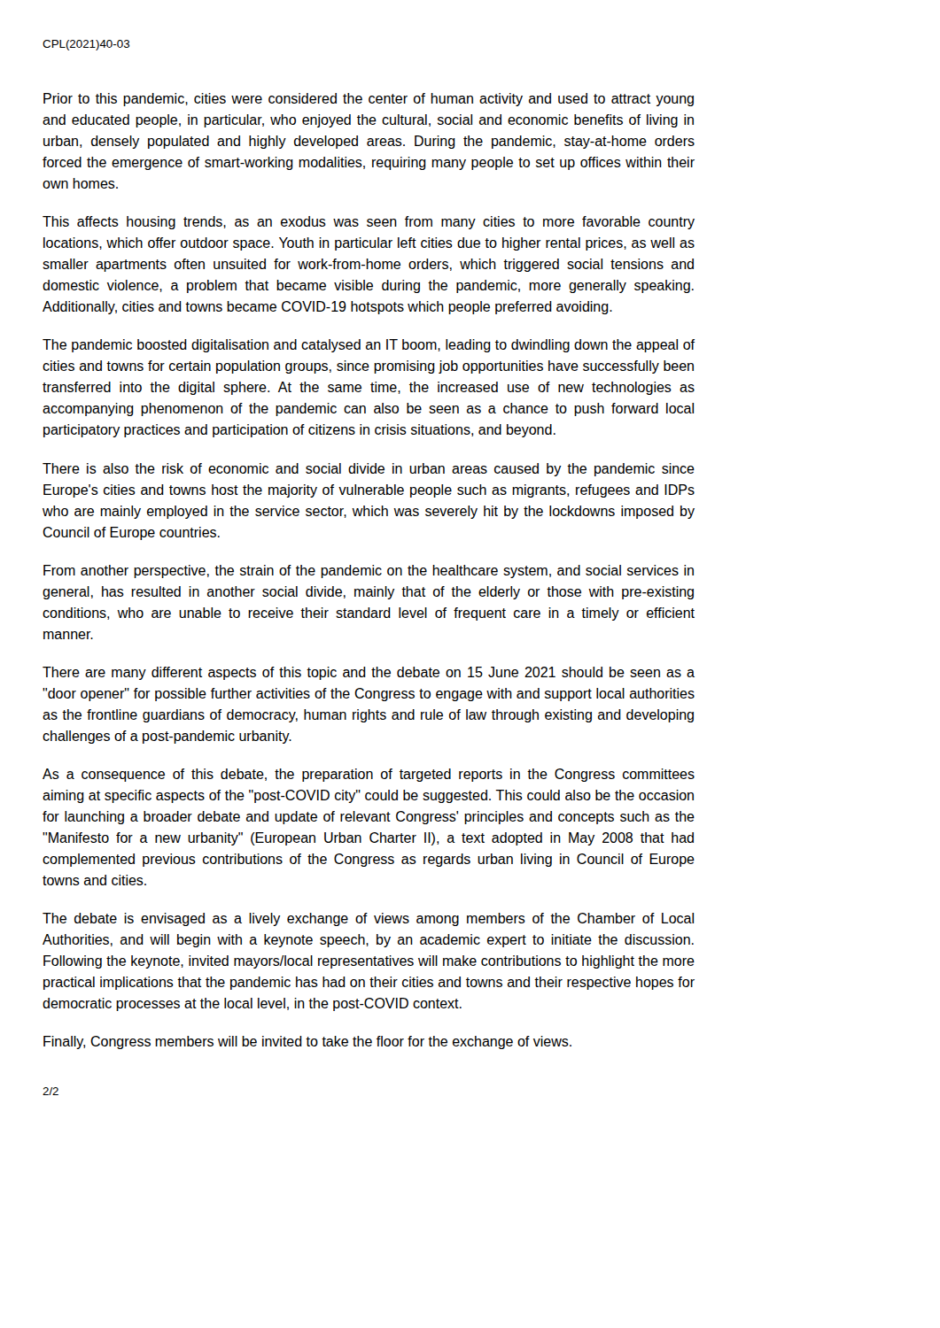CPL(2021)40-03
Prior to this pandemic, cities were considered the center of human activity and used to attract young and educated people, in particular, who enjoyed the cultural, social and economic benefits of living in urban, densely populated and highly developed areas. During the pandemic, stay-at-home orders forced the emergence of smart-working modalities, requiring many people to set up offices within their own homes.
This affects housing trends, as an exodus was seen from many cities to more favorable country locations, which offer outdoor space. Youth in particular left cities due to higher rental prices, as well as smaller apartments often unsuited for work-from-home orders, which triggered social tensions and domestic violence, a problem that became visible during the pandemic, more generally speaking. Additionally, cities and towns became COVID-19 hotspots which people preferred avoiding.
The pandemic boosted digitalisation and catalysed an IT boom, leading to dwindling down the appeal of cities and towns for certain population groups, since promising job opportunities have successfully been transferred into the digital sphere. At the same time, the increased use of new technologies as accompanying phenomenon of the pandemic can also be seen as a chance to push forward local participatory practices and participation of citizens in crisis situations, and beyond.
There is also the risk of economic and social divide in urban areas caused by the pandemic since Europe's cities and towns host the majority of vulnerable people such as migrants, refugees and IDPs who are mainly employed in the service sector, which was severely hit by the lockdowns imposed by Council of Europe countries.
From another perspective, the strain of the pandemic on the healthcare system, and social services in general, has resulted in another social divide, mainly that of the elderly or those with pre-existing conditions, who are unable to receive their standard level of frequent care in a timely or efficient manner.
There are many different aspects of this topic and the debate on 15 June 2021 should be seen as a "door opener" for possible further activities of the Congress to engage with and support local authorities as the frontline guardians of democracy, human rights and rule of law through existing and developing challenges of a post-pandemic urbanity.
As a consequence of this debate, the preparation of targeted reports in the Congress committees aiming at specific aspects of the "post-COVID city" could be suggested. This could also be the occasion for launching a broader debate and update of relevant Congress' principles and concepts such as the "Manifesto for a new urbanity" (European Urban Charter II), a text adopted in May 2008 that had complemented previous contributions of the Congress as regards urban living in Council of Europe towns and cities.
The debate is envisaged as a lively exchange of views among members of the Chamber of Local Authorities, and will begin with a keynote speech, by an academic expert to initiate the discussion. Following the keynote, invited mayors/local representatives will make contributions to highlight the more practical implications that the pandemic has had on their cities and towns and their respective hopes for democratic processes at the local level, in the post-COVID context.
Finally, Congress members will be invited to take the floor for the exchange of views.
2/2